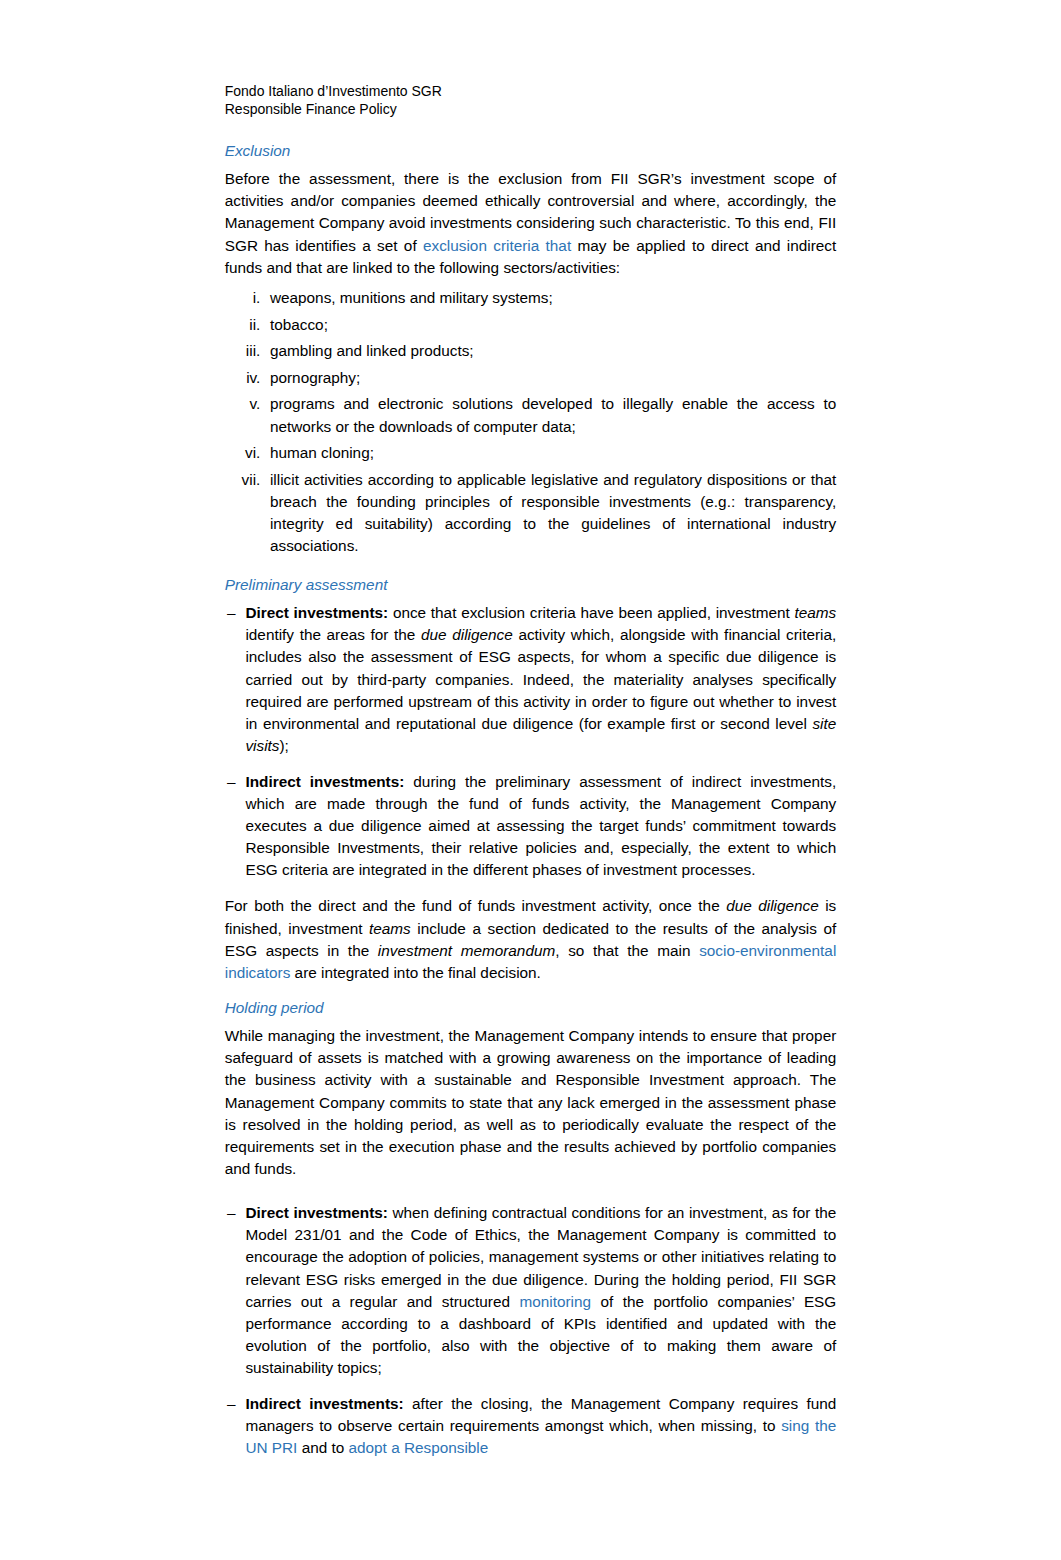Fondo Italiano d’Investimento SGR
Responsible Finance Policy
Exclusion
Before the assessment, there is the exclusion from FII SGR’s investment scope of activities and/or companies deemed ethically controversial and where, accordingly, the Management Company avoid investments considering such characteristic. To this end, FII SGR has identifies a set of exclusion criteria that may be applied to direct and indirect funds and that are linked to the following sectors/activities:
weapons, munitions and military systems;
tobacco;
gambling and linked products;
pornography;
programs and electronic solutions developed to illegally enable the access to networks or the downloads of computer data;
human cloning;
illicit activities according to applicable legislative and regulatory dispositions or that breach the founding principles of responsible investments (e.g.: transparency, integrity ed suitability) according to the guidelines of international industry associations.
Preliminary assessment
Direct investments: once that exclusion criteria have been applied, investment teams identify the areas for the due diligence activity which, alongside with financial criteria, includes also the assessment of ESG aspects, for whom a specific due diligence is carried out by third-party companies. Indeed, the materiality analyses specifically required are performed upstream of this activity in order to figure out whether to invest in environmental and reputational due diligence (for example first or second level site visits);
Indirect investments: during the preliminary assessment of indirect investments, which are made through the fund of funds activity, the Management Company executes a due diligence aimed at assessing the target funds’ commitment towards Responsible Investments, their relative policies and, especially, the extent to which ESG criteria are integrated in the different phases of investment processes.
For both the direct and the fund of funds investment activity, once the due diligence is finished, investment teams include a section dedicated to the results of the analysis of ESG aspects in the investment memorandum, so that the main socio-environmental indicators are integrated into the final decision.
Holding period
While managing the investment, the Management Company intends to ensure that proper safeguard of assets is matched with a growing awareness on the importance of leading the business activity with a sustainable and Responsible Investment approach. The Management Company commits to state that any lack emerged in the assessment phase is resolved in the holding period, as well as to periodically evaluate the respect of the requirements set in the execution phase and the results achieved by portfolio companies and funds.
Direct investments: when defining contractual conditions for an investment, as for the Model 231/01 and the Code of Ethics, the Management Company is committed to encourage the adoption of policies, management systems or other initiatives relating to relevant ESG risks emerged in the due diligence. During the holding period, FII SGR carries out a regular and structured monitoring of the portfolio companies’ ESG performance according to a dashboard of KPIs identified and updated with the evolution of the portfolio, also with the objective of to making them aware of sustainability topics;
Indirect investments: after the closing, the Management Company requires fund managers to observe certain requirements amongst which, when missing, to sing the UN PRI and to adopt a Responsible